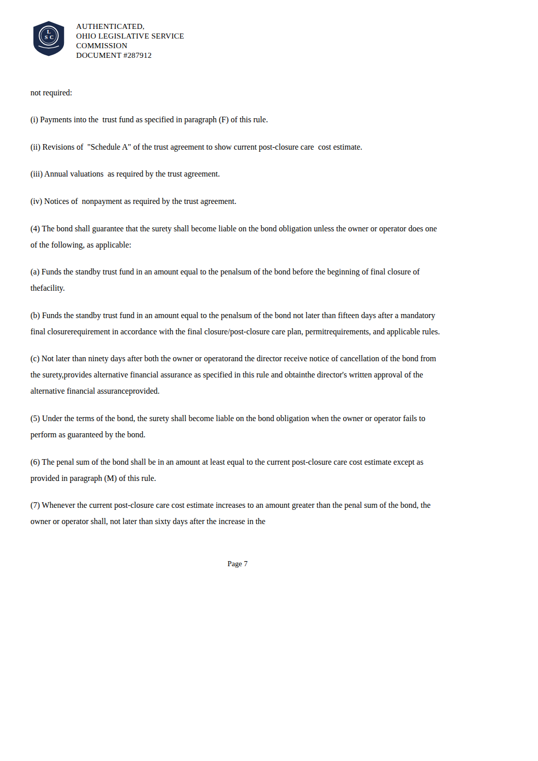L S C
AUTHENTICATED,
OHIO LEGISLATIVE SERVICE
COMMISSION
DOCUMENT #287912
not required:
(i) Payments into the trust fund as specified in paragraph (F) of this rule.
(ii) Revisions of "Schedule A" of the trust agreement to show current post-closure care cost estimate.
(iii) Annual valuations as required by the trust agreement.
(iv) Notices of nonpayment as required by the trust agreement.
(4) The bond shall guarantee that the surety shall become liable on the bond obligation unless the owner or operator does one of the following, as applicable:
(a) Funds the standby trust fund in an amount equal to the penalsum of the bond before the beginning of final closure of thefacility.
(b) Funds the standby trust fund in an amount equal to the penalsum of the bond not later than fifteen days after a mandatory final closurerequirement in accordance with the final closure/post-closure care plan, permitrequirements, and applicable rules.
(c) Not later than ninety days after both the owner or operatorand the director receive notice of cancellation of the bond from the surety,provides alternative financial assurance as specified in this rule and obtainthe director's written approval of the alternative financial assuranceprovided.
(5) Under the terms of the bond, the surety shall become liable on the bond obligation when the owner or operator fails to perform as guaranteed by the bond.
(6) The penal sum of the bond shall be in an amount at least equal to the current post-closure care cost estimate except as provided in paragraph (M) of this rule.
(7) Whenever the current post-closure care cost estimate increases to an amount greater than the penal sum of the bond, the owner or operator shall, not later than sixty days after the increase in the
Page 7